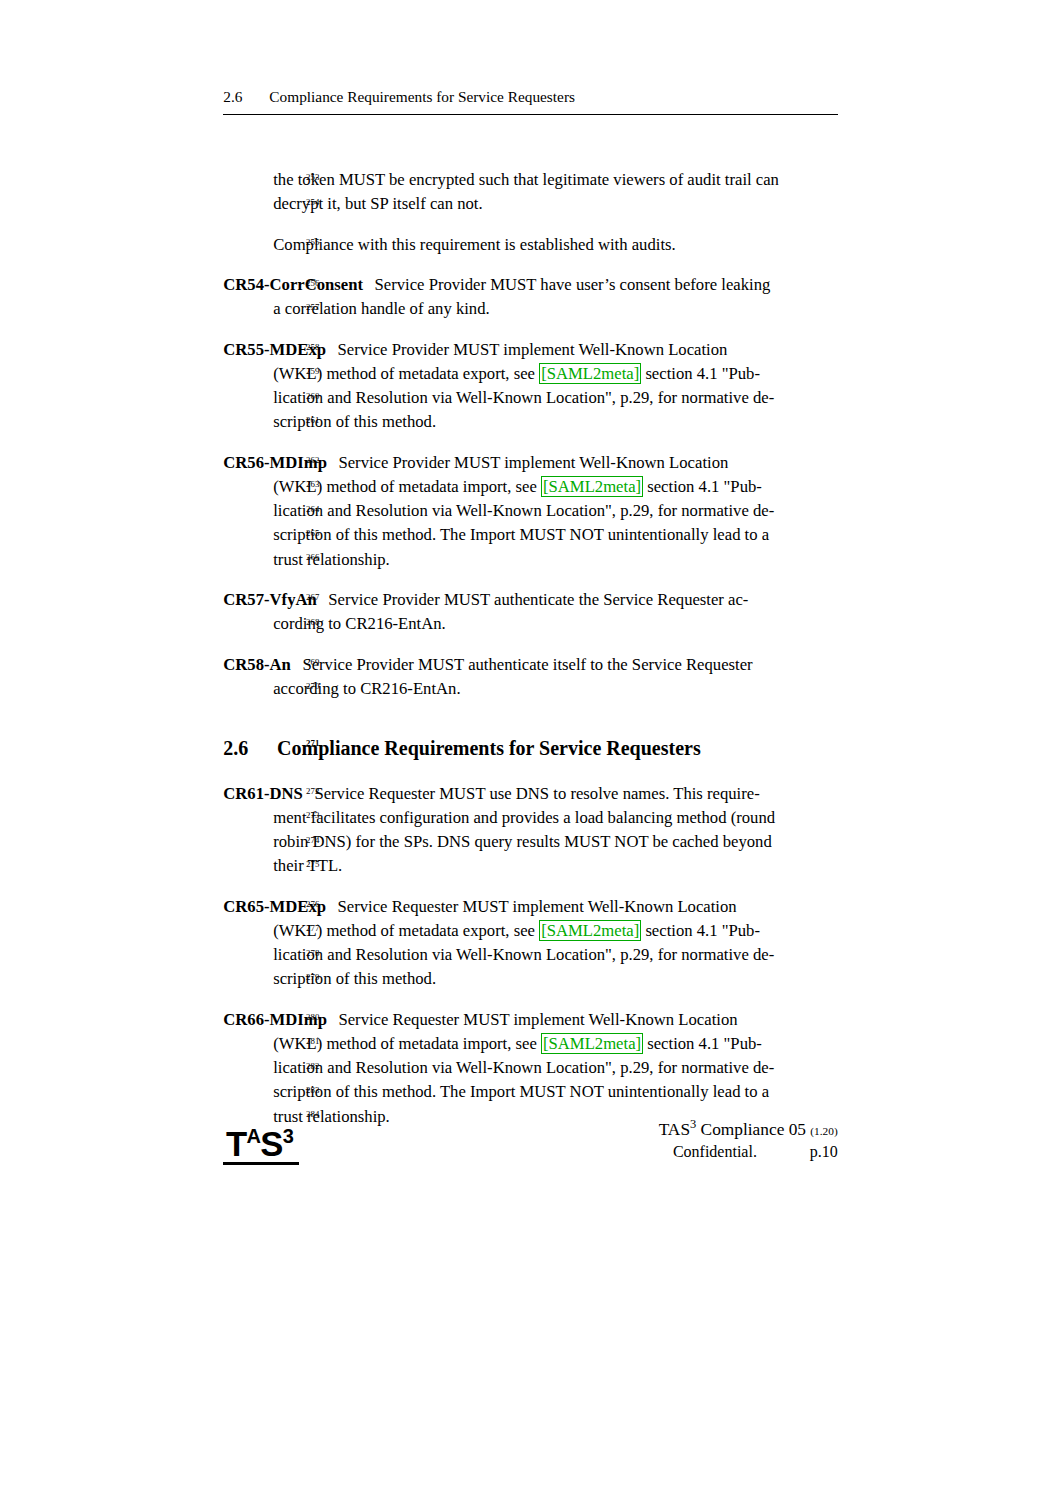2.6 Compliance Requirements for Service Requesters
253 the token MUST be encrypted such that legitimate viewers of audit trail can
254 decrypt it, but SP itself can not.
255 Compliance with this requirement is established with audits.
256 CR54-CorrConsent Service Provider MUST have user’s consent before leaking
257 a correlation handle of any kind.
258 CR55-MDExp Service Provider MUST implement Well-Known Location
259 (WKL) method of metadata export, see [SAML2meta] section 4.1 "Pub-
260 lication and Resolution via Well-Known Location", p.29, for normative de-
261 scription of this method.
262 CR56-MDImp Service Provider MUST implement Well-Known Location
263 (WKL) method of metadata import, see [SAML2meta] section 4.1 "Pub-
264 lication and Resolution via Well-Known Location", p.29, for normative de-
265 scription of this method. The Import MUST NOT unintentionally lead to a
266 trust relationship.
267 CR57-VfyAn Service Provider MUST authenticate the Service Requester ac-
268 cording to CR216-EntAn.
269 CR58-An Service Provider MUST authenticate itself to the Service Requester
270 according to CR216-EntAn.
271 2.6 Compliance Requirements for Service Requesters
272 CR61-DNSService Requester MUST use DNS to resolve names. This require-
273 ment facilitates configuration and provides a load balancing method (round
274 robin DNS) for the SPs. DNS query results MUST NOT be cached beyond
275 their TTL.
276 CR65-MDExp Service Requester MUST implement Well-Known Location
277 (WKL) method of metadata export, see [SAML2meta] section 4.1 "Pub-
278 lication and Resolution via Well-Known Location", p.29, for normative de-
279 scription of this method.
280 CR66-MDImp Service Requester MUST implement Well-Known Location
281 (WKL) method of metadata import, see [SAML2meta] section 4.1 "Pub-
282 lication and Resolution via Well-Known Location", p.29, for normative de-
283 scription of this method. The Import MUST NOT unintentionally lead to a
284 trust relationship.
TAS3
TAS3 Compliance 05 (1.20)
Confidential. p.10